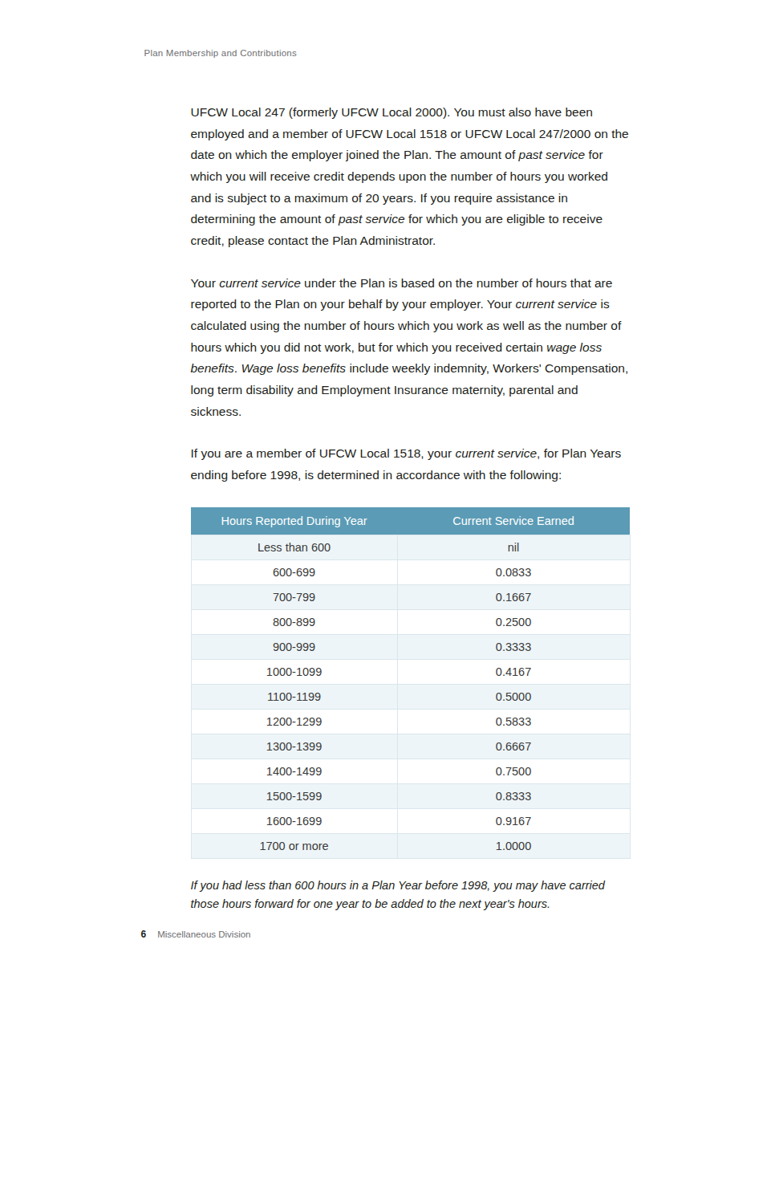Plan Membership and Contributions
UFCW Local 247 (formerly UFCW Local 2000). You must also have been employed and a member of UFCW Local 1518 or UFCW Local 247/2000 on the date on which the employer joined the Plan. The amount of past service for which you will receive credit depends upon the number of hours you worked and is subject to a maximum of 20 years. If you require assistance in determining the amount of past service for which you are eligible to receive credit, please contact the Plan Administrator.
Your current service under the Plan is based on the number of hours that are reported to the Plan on your behalf by your employer. Your current service is calculated using the number of hours which you work as well as the number of hours which you did not work, but for which you received certain wage loss benefits. Wage loss benefits include weekly indemnity, Workers' Compensation, long term disability and Employment Insurance maternity, parental and sickness.
If you are a member of UFCW Local 1518, your current service, for Plan Years ending before 1998, is determined in accordance with the following:
| Hours Reported During Year | Current Service Earned |
| --- | --- |
| Less than 600 | nil |
| 600-699 | 0.0833 |
| 700-799 | 0.1667 |
| 800-899 | 0.2500 |
| 900-999 | 0.3333 |
| 1000-1099 | 0.4167 |
| 1100-1199 | 0.5000 |
| 1200-1299 | 0.5833 |
| 1300-1399 | 0.6667 |
| 1400-1499 | 0.7500 |
| 1500-1599 | 0.8333 |
| 1600-1699 | 0.9167 |
| 1700 or more | 1.0000 |
If you had less than 600 hours in a Plan Year before 1998, you may have carried those hours forward for one year to be added to the next year's hours.
6 Miscellaneous Division